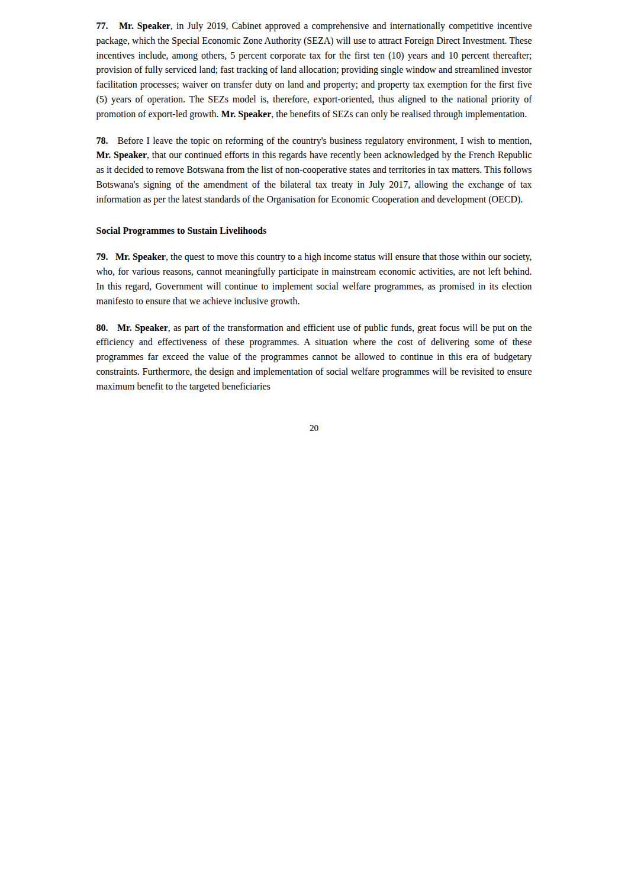77. Mr. Speaker, in July 2019, Cabinet approved a comprehensive and internationally competitive incentive package, which the Special Economic Zone Authority (SEZA) will use to attract Foreign Direct Investment. These incentives include, among others, 5 percent corporate tax for the first ten (10) years and 10 percent thereafter; provision of fully serviced land; fast tracking of land allocation; providing single window and streamlined investor facilitation processes; waiver on transfer duty on land and property; and property tax exemption for the first five (5) years of operation. The SEZs model is, therefore, export-oriented, thus aligned to the national priority of promotion of export-led growth. Mr. Speaker, the benefits of SEZs can only be realised through implementation.
78. Before I leave the topic on reforming of the country's business regulatory environment, I wish to mention, Mr. Speaker, that our continued efforts in this regards have recently been acknowledged by the French Republic as it decided to remove Botswana from the list of non-cooperative states and territories in tax matters. This follows Botswana's signing of the amendment of the bilateral tax treaty in July 2017, allowing the exchange of tax information as per the latest standards of the Organisation for Economic Cooperation and development (OECD).
Social Programmes to Sustain Livelihoods
79. Mr. Speaker, the quest to move this country to a high income status will ensure that those within our society, who, for various reasons, cannot meaningfully participate in mainstream economic activities, are not left behind. In this regard, Government will continue to implement social welfare programmes, as promised in its election manifesto to ensure that we achieve inclusive growth.
80. Mr. Speaker, as part of the transformation and efficient use of public funds, great focus will be put on the efficiency and effectiveness of these programmes. A situation where the cost of delivering some of these programmes far exceed the value of the programmes cannot be allowed to continue in this era of budgetary constraints. Furthermore, the design and implementation of social welfare programmes will be revisited to ensure maximum benefit to the targeted beneficiaries
20